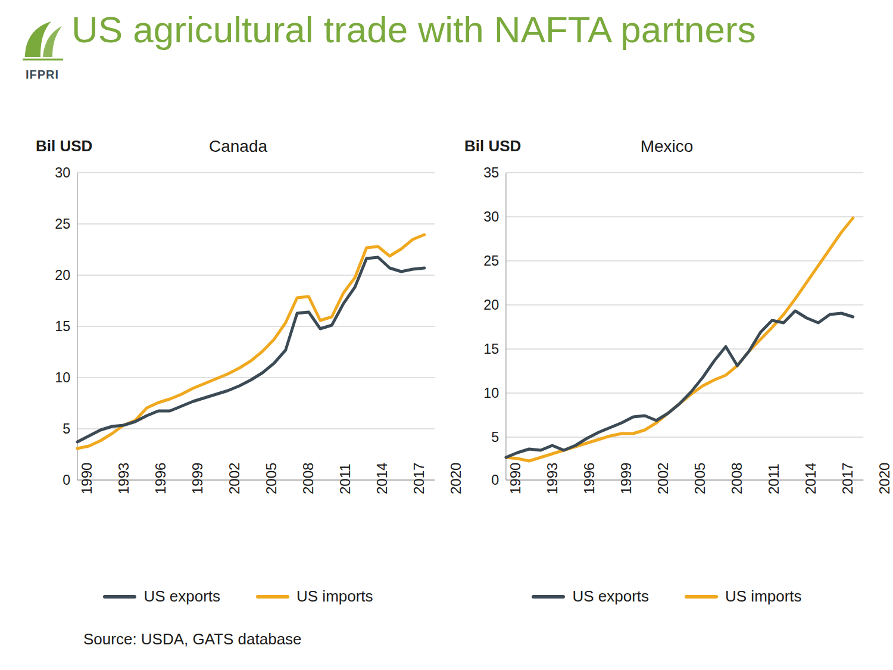IFPRI
US agricultural trade with NAFTA partners
Bil USD
Canada
30 25 20 15 10 5 0
1990 1993 1996 1999 2002 2005 2008 2011 2014 2017 2020
US exports
US imports
Bil USD
Mexico
35 30 25 20 15 10 5 0
1990 1993 1996 1999 2002 2005 2008 2011 2014 2017 2020
US exports
US imports
Source: USDA, GATS database